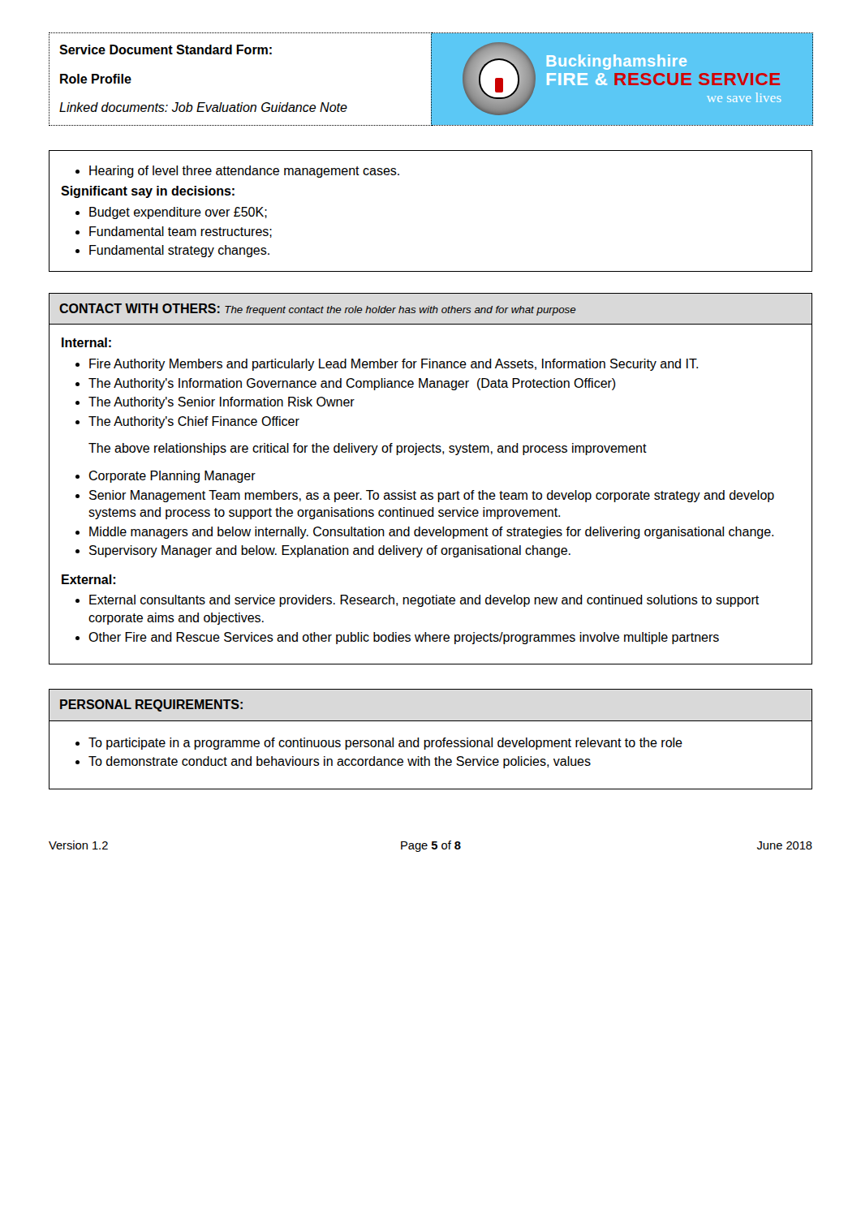Service Document Standard Form:
Role Profile
Linked documents: Job Evaluation Guidance Note
Buckinghamshire
FIRE & RESCUE SERVICE
we save lives
Hearing of level three attendance management cases.
Significant say in decisions:
Budget expenditure over £50K;
Fundamental team restructures;
Fundamental strategy changes.
CONTACT WITH OTHERS: The frequent contact the role holder has with others and for what purpose
Internal:
Fire Authority Members and particularly Lead Member for Finance and Assets, Information Security and IT.
The Authority's Information Governance and Compliance Manager (Data Protection Officer)
The Authority's Senior Information Risk Owner
The Authority's Chief Finance Officer
The above relationships are critical for the delivery of projects, system, and process improvement
Corporate Planning Manager
Senior Management Team members, as a peer. To assist as part of the team to develop corporate strategy and develop systems and process to support the organisations continued service improvement.
Middle managers and below internally. Consultation and development of strategies for delivering organisational change.
Supervisory Manager and below. Explanation and delivery of organisational change.
External:
External consultants and service providers. Research, negotiate and develop new and continued solutions to support corporate aims and objectives.
Other Fire and Rescue Services and other public bodies where projects/programmes involve multiple partners
PERSONAL REQUIREMENTS:
To participate in a programme of continuous personal and professional development relevant to the role
To demonstrate conduct and behaviours in accordance with the Service policies, values
Version 1.2
Page 5 of 8
June 2018